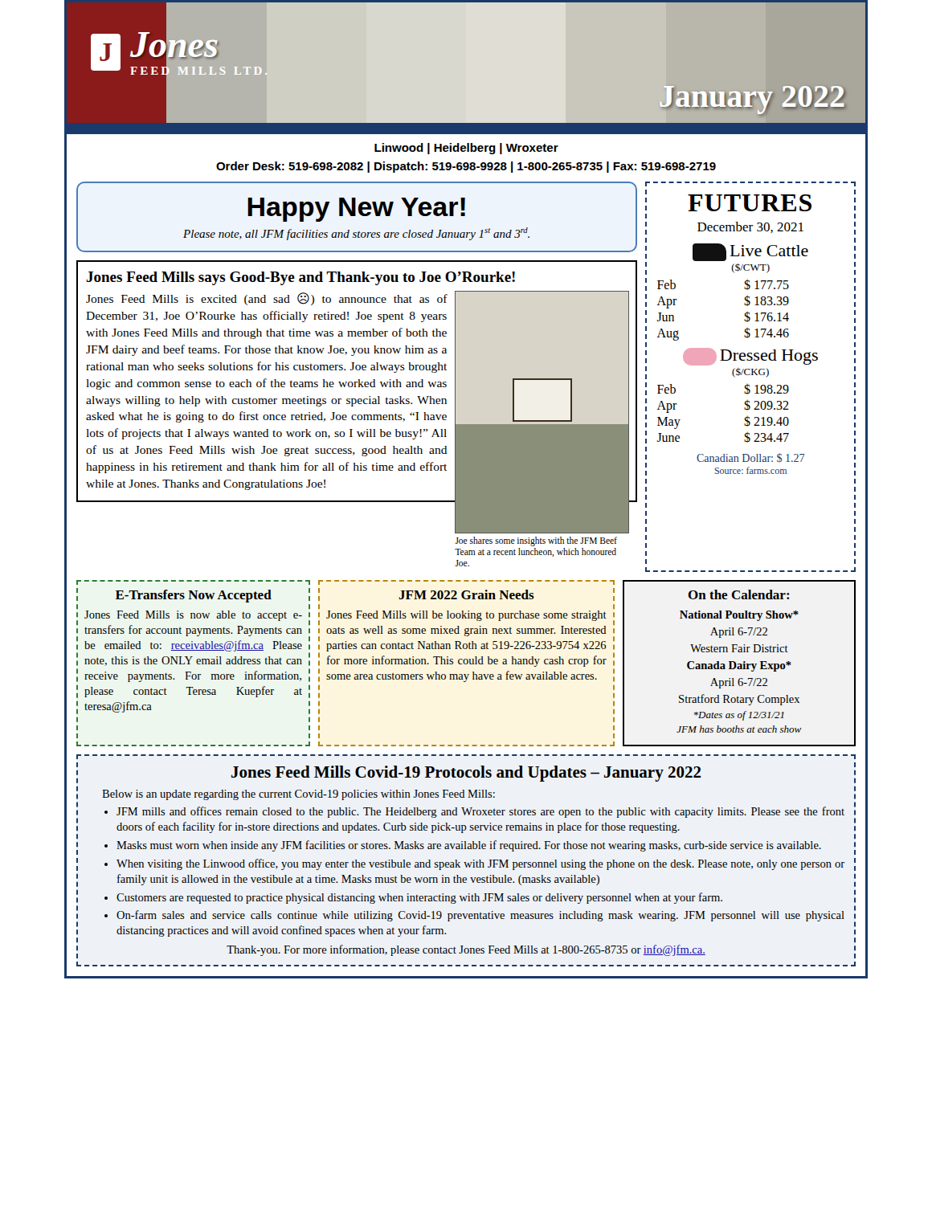J Jones
FEED MILLS LTD.
January 2022
Linwood | Heidelberg | Wroxeter
Order Desk: 519-698-2082 | Dispatch: 519-698-9928 | 1-800-265-8735 | Fax: 519-698-2719
Happy New Year!
Please note, all JFM facilities and stores are closed January 1st and 3rd.
Jones Feed Mills says Good-Bye and Thank-you to Joe O’Rourke!
Joe shares some insights with the JFM Beef Team at a recent luncheon, which honoured Joe.
Jones Feed Mills is excited (and sad ☹) to announce that as of December 31, Joe O’Rourke has officially retired! Joe spent 8 years with Jones Feed Mills and through that time was a member of both the JFM dairy and beef teams. For those that know Joe, you know him as a rational man who seeks solutions for his customers. Joe always brought logic and common sense to each of the teams he worked with and was always willing to help with customer meetings or special tasks. When asked what he is going to do first once retried, Joe comments, “I have lots of projects that I always wanted to work on, so I will be busy!” All of us at Jones Feed Mills wish Joe great success, good health and happiness in his retirement and thank him for all of his time and effort while at Jones. Thanks and Congratulations Joe!
FUTURES
December 30, 2021
Live Cattle
($/CWT)
| Feb | $ 177.75 |
| Apr | $ 183.39 |
| Jun | $ 176.14 |
| Aug | $ 174.46 |
Dressed Hogs
($/CKG)
| Feb | $ 198.29 |
| Apr | $ 209.32 |
| May | $ 219.40 |
| June | $ 234.47 |
Canadian Dollar: $ 1.27
Source: farms.com
E-Transfers Now Accepted
Jones Feed Mills is now able to accept e-transfers for account payments. Payments can be emailed to: receivables@jfm.ca Please note, this is the ONLY email address that can receive payments. For more information, please contact Teresa Kuepfer at teresa@jfm.ca
JFM 2022 Grain Needs
Jones Feed Mills will be looking to purchase some straight oats as well as some mixed grain next summer. Interested parties can contact Nathan Roth at 519-226-233-9754 x226 for more information. This could be a handy cash crop for some area customers who may have a few available acres.
On the Calendar:
National Poultry Show*
April 6-7/22
Western Fair District
Canada Dairy Expo*
April 6-7/22
Stratford Rotary Complex
*Dates as of 12/31/21
JFM has booths at each show
Jones Feed Mills Covid-19 Protocols and Updates – January 2022
Below is an update regarding the current Covid-19 policies within Jones Feed Mills:
JFM mills and offices remain closed to the public. The Heidelberg and Wroxeter stores are open to the public with capacity limits. Please see the front doors of each facility for in-store directions and updates. Curb side pick-up service remains in place for those requesting.
Masks must worn when inside any JFM facilities or stores. Masks are available if required. For those not wearing masks, curb-side service is available.
When visiting the Linwood office, you may enter the vestibule and speak with JFM personnel using the phone on the desk. Please note, only one person or family unit is allowed in the vestibule at a time. Masks must be worn in the vestibule. (masks available)
Customers are requested to practice physical distancing when interacting with JFM sales or delivery personnel when at your farm.
On-farm sales and service calls continue while utilizing Covid-19 preventative measures including mask wearing. JFM personnel will use physical distancing practices and will avoid confined spaces when at your farm.
Thank-you. For more information, please contact Jones Feed Mills at 1-800-265-8735 or info@jfm.ca.